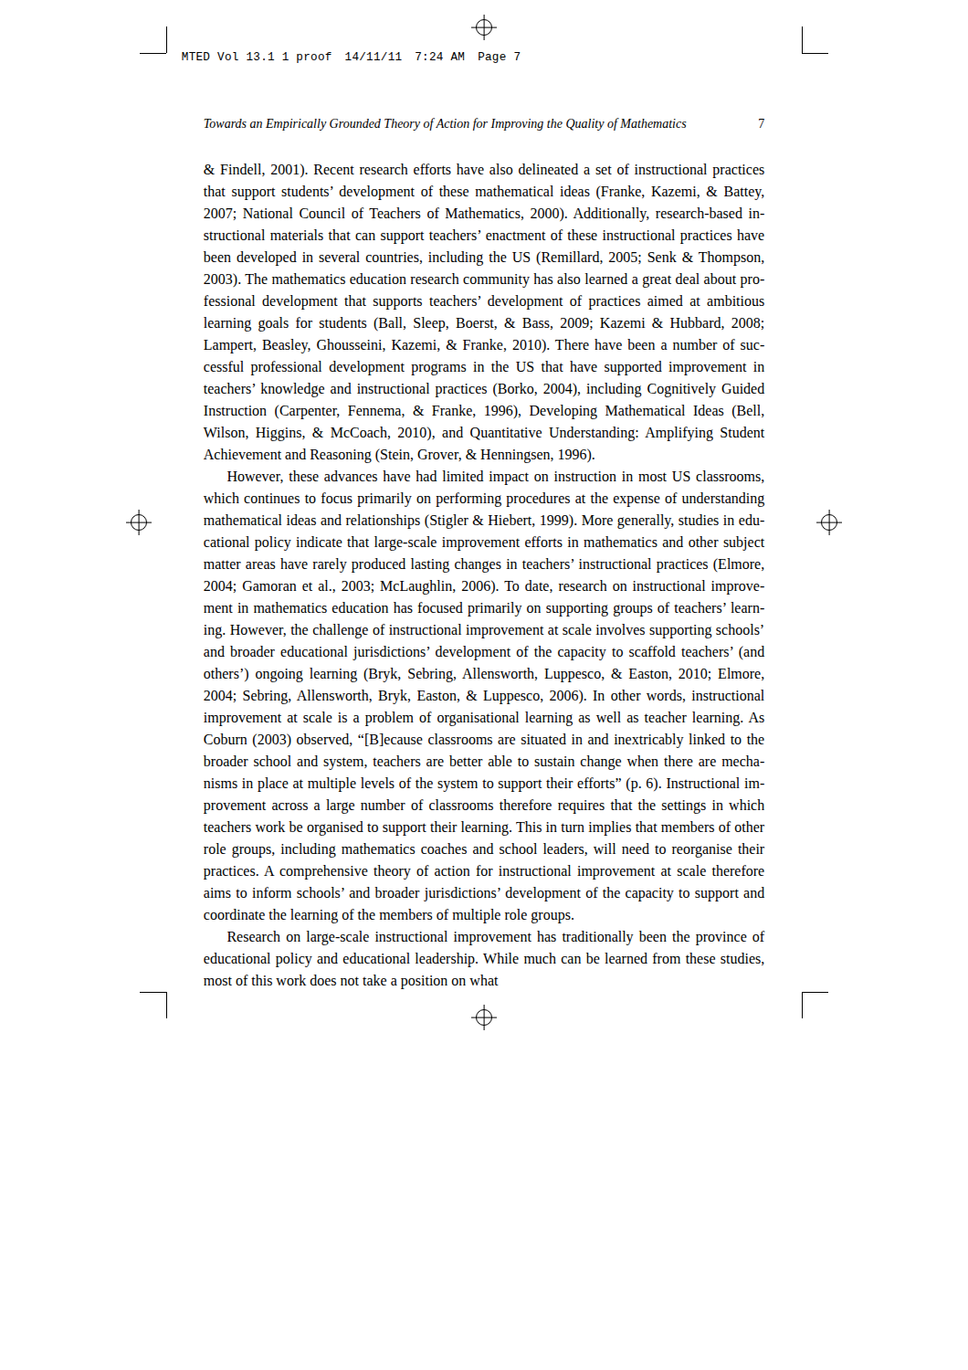MTED Vol 13.1 1 proof 14/11/11 7:24 AM Page 7
Towards an Empirically Grounded Theory of Action for Improving the Quality of Mathematics 7
& Findell, 2001). Recent research efforts have also delineated a set of instructional practices that support students’ development of these mathematical ideas (Franke, Kazemi, & Battey, 2007; National Council of Teachers of Mathematics, 2000). Additionally, research-based instructional materials that can support teachers’ enactment of these instructional practices have been developed in several countries, including the US (Remillard, 2005; Senk & Thompson, 2003). The mathematics education research community has also learned a great deal about professional development that supports teachers’ development of practices aimed at ambitious learning goals for students (Ball, Sleep, Boerst, & Bass, 2009; Kazemi & Hubbard, 2008; Lampert, Beasley, Ghousseini, Kazemi, & Franke, 2010). There have been a number of successful professional development programs in the US that have supported improvement in teachers’ knowledge and instructional practices (Borko, 2004), including Cognitively Guided Instruction (Carpenter, Fennema, & Franke, 1996), Developing Mathematical Ideas (Bell, Wilson, Higgins, & McCoach, 2010), and Quantitative Understanding: Amplifying Student Achievement and Reasoning (Stein, Grover, & Henningsen, 1996).
However, these advances have had limited impact on instruction in most US classrooms, which continues to focus primarily on performing procedures at the expense of understanding mathematical ideas and relationships (Stigler & Hiebert, 1999). More generally, studies in educational policy indicate that large-scale improvement efforts in mathematics and other subject matter areas have rarely produced lasting changes in teachers’ instructional practices (Elmore, 2004; Gamoran et al., 2003; McLaughlin, 2006). To date, research on instructional improvement in mathematics education has focused primarily on supporting groups of teachers’ learning. However, the challenge of instructional improvement at scale involves supporting schools’ and broader educational jurisdictions’ development of the capacity to scaffold teachers’ (and others’) ongoing learning (Bryk, Sebring, Allensworth, Luppesco, & Easton, 2010; Elmore, 2004; Sebring, Allensworth, Bryk, Easton, & Luppesco, 2006). In other words, instructional improvement at scale is a problem of organisational learning as well as teacher learning. As Coburn (2003) observed, “[B]ecause classrooms are situated in and inextricably linked to the broader school and system, teachers are better able to sustain change when there are mechanisms in place at multiple levels of the system to support their efforts” (p. 6). Instructional improvement across a large number of classrooms therefore requires that the settings in which teachers work be organised to support their learning. This in turn implies that members of other role groups, including mathematics coaches and school leaders, will need to reorganise their practices. A comprehensive theory of action for instructional improvement at scale therefore aims to inform schools’ and broader jurisdictions’ development of the capacity to support and coordinate the learning of the members of multiple role groups.
Research on large-scale instructional improvement has traditionally been the province of educational policy and educational leadership. While much can be learned from these studies, most of this work does not take a position on what